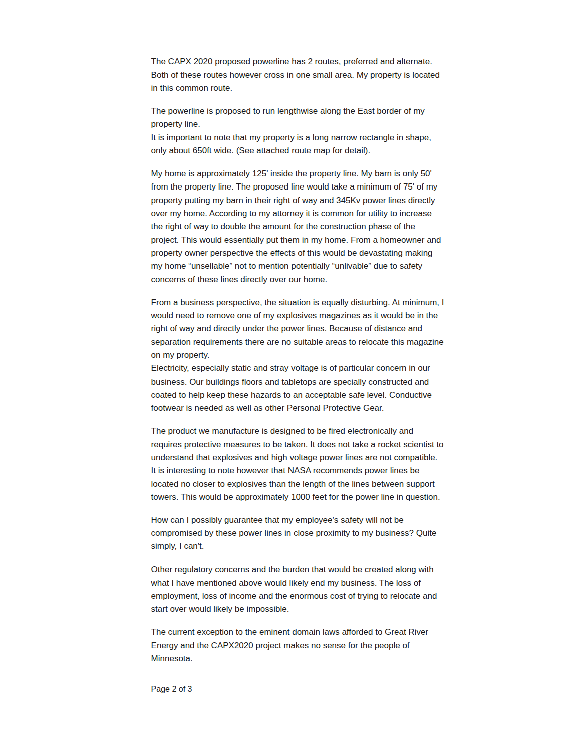The CAPX 2020 proposed powerline has 2 routes, preferred and alternate. Both of these routes however cross in one small area. My property is located in this common route.
The powerline is proposed to run lengthwise along the East border of my property line.
It is important to note that my property is a long narrow rectangle in shape, only about 650ft wide. (See attached route map for detail).
My home is approximately 125' inside the property line. My barn is only 50' from the property line. The proposed line would take a minimum of 75' of my property putting my barn in their right of way and 345Kv power lines directly over my home. According to my attorney it is common for utility to increase the right of way to double the amount for the construction phase of the project. This would essentially put them in my home. From a homeowner and property owner perspective the effects of this would be devastating making my home “unsellable” not to mention potentially “unlivable” due to safety concerns of these lines directly over our home.
From a business perspective, the situation is equally disturbing. At minimum, I would need to remove one of my explosives magazines as it would be in the right of way and directly under the power lines. Because of distance and separation requirements there are no suitable areas to relocate this magazine on my property.
Electricity, especially static and stray voltage is of particular concern in our business. Our buildings floors and tabletops are specially constructed and coated to help keep these hazards to an acceptable safe level. Conductive footwear is needed as well as other Personal Protective Gear.
The product we manufacture is designed to be fired electronically and requires protective measures to be taken. It does not take a rocket scientist to understand that explosives and high voltage power lines are not compatible. It is interesting to note however that NASA recommends power lines be located no closer to explosives than the length of the lines between support towers. This would be approximately 1000 feet for the power line in question.
How can I possibly guarantee that my employee's safety will not be compromised by these power lines in close proximity to my business? Quite simply, I can't.
Other regulatory concerns and the burden that would be created along with what I have mentioned above would likely end my business. The loss of employment, loss of income and the enormous cost of trying to relocate and start over would likely be impossible.
The current exception to the eminent domain laws afforded to Great River Energy and the CAPX2020 project makes no sense for the people of Minnesota.
Page 2 of 3